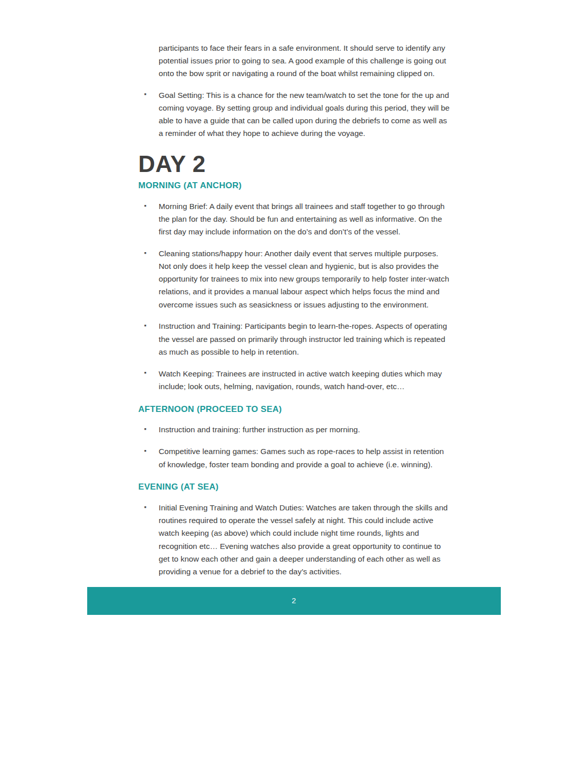participants to face their fears in a safe environment. It should serve to identify any potential issues prior to going to sea. A good example of this challenge is going out onto the bow sprit or navigating a round of the boat whilst remaining clipped on.
Goal Setting: This is a chance for the new team/watch to set the tone for the up and coming voyage. By setting group and individual goals during this period, they will be able to have a guide that can be called upon during the debriefs to come as well as a reminder of what they hope to achieve during the voyage.
Day 2
Morning (at anchor)
Morning Brief: A daily event that brings all trainees and staff together to go through the plan for the day. Should be fun and entertaining as well as informative. On the first day may include information on the do’s and don’t’s of the vessel.
Cleaning stations/happy hour: Another daily event that serves multiple purposes. Not only does it help keep the vessel clean and hygienic, but is also provides the opportunity for trainees to mix into new groups temporarily to help foster inter-watch relations, and it provides a manual labour aspect which helps focus the mind and overcome issues such as seasickness or issues adjusting to the environment.
Instruction and Training: Participants begin to learn-the-ropes. Aspects of operating the vessel are passed on primarily through instructor led training which is repeated as much as possible to help in retention.
Watch Keeping: Trainees are instructed in active watch keeping duties which may include; look outs, helming, navigation, rounds, watch hand-over, etc…
Afternoon (proceed to sea)
Instruction and training: further instruction as per morning.
Competitive learning games: Games such as rope-races to help assist in retention of knowledge, foster team bonding and provide a goal to achieve (i.e. winning).
Evening (at sea)
Initial Evening Training and Watch Duties: Watches are taken through the skills and routines required to operate the vessel safely at night. This could include active watch keeping (as above) which could include night time rounds, lights and recognition etc… Evening watches also provide a great opportunity to continue to get to know each other and gain a deeper understanding of each other as well as providing a venue for a debrief to the day’s activities.
2